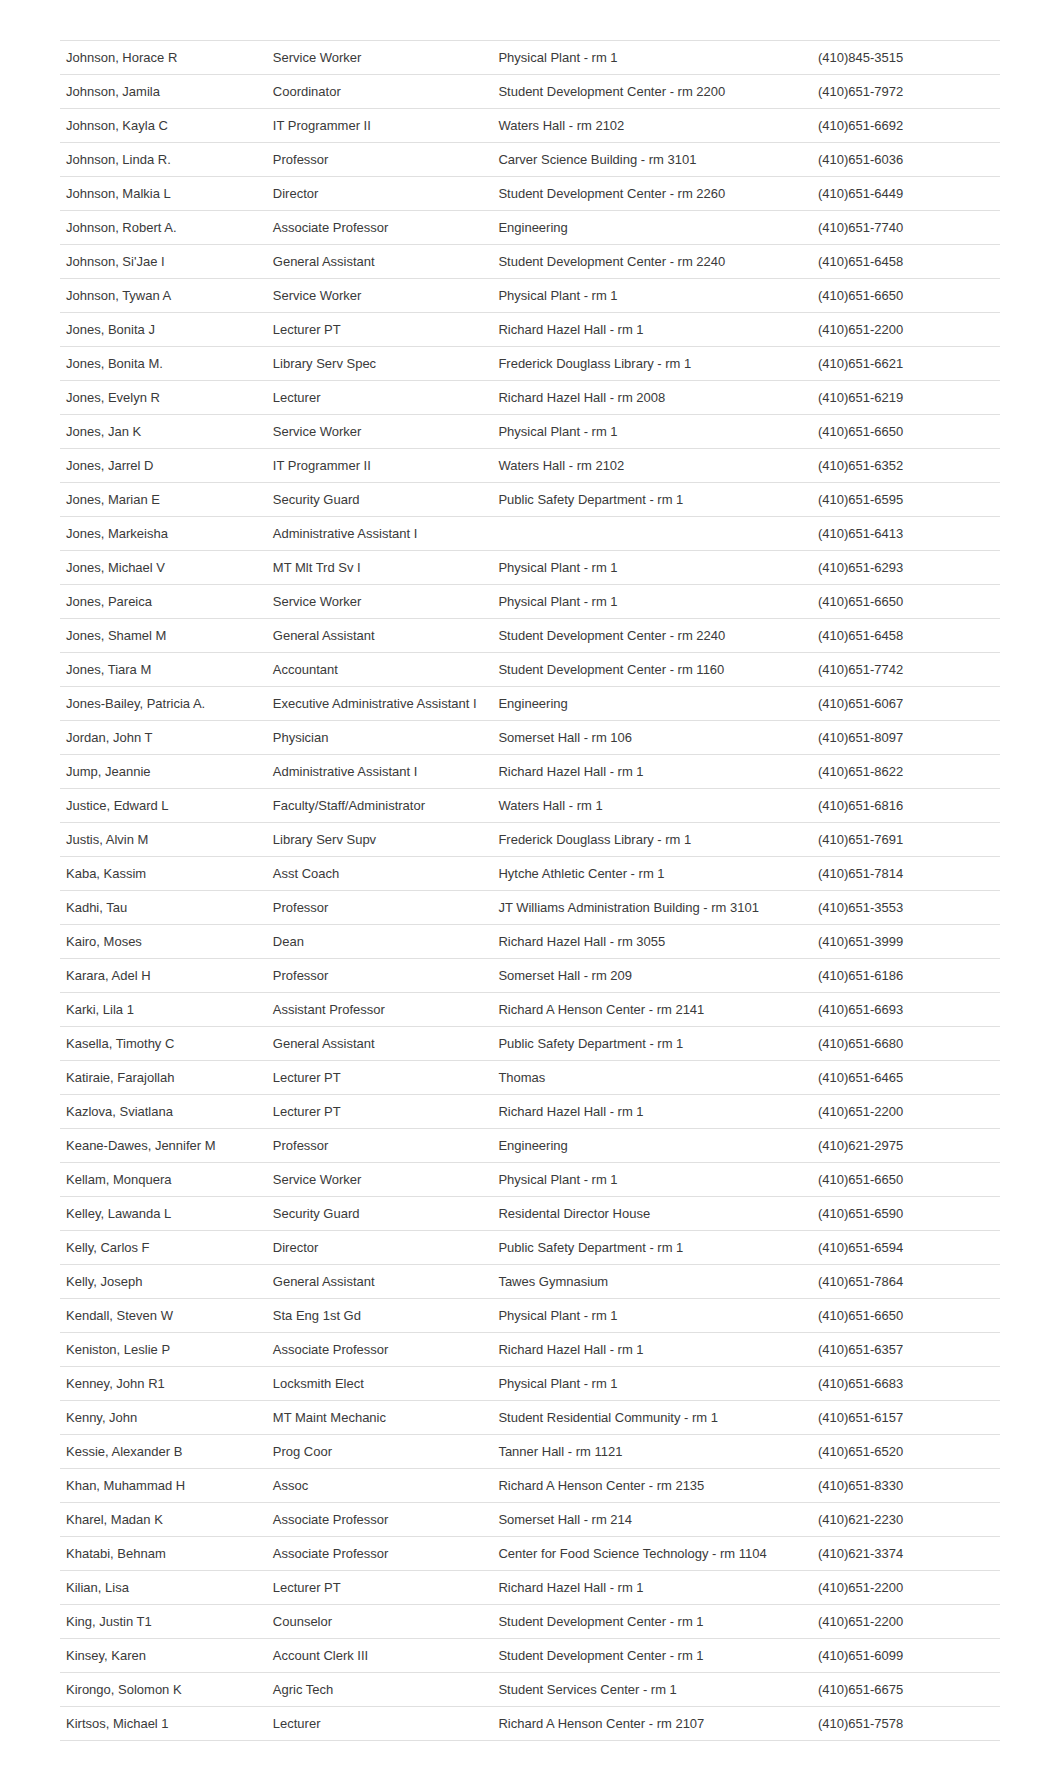| Johnson, Horace R | Service Worker | Physical Plant - rm 1 | (410)845-3515 |
| Johnson, Jamila | Coordinator | Student Development Center - rm 2200 | (410)651-7972 |
| Johnson, Kayla C | IT Programmer II | Waters Hall - rm 2102 | (410)651-6692 |
| Johnson, Linda R. | Professor | Carver Science Building - rm 3101 | (410)651-6036 |
| Johnson, Malkia L | Director | Student Development Center - rm 2260 | (410)651-6449 |
| Johnson, Robert A. | Associate Professor | Engineering | (410)651-7740 |
| Johnson, Si'Jae I | General Assistant | Student Development Center - rm 2240 | (410)651-6458 |
| Johnson, Tywan A | Service Worker | Physical Plant - rm 1 | (410)651-6650 |
| Jones, Bonita J | Lecturer PT | Richard Hazel Hall - rm 1 | (410)651-2200 |
| Jones, Bonita M. | Library Serv Spec | Frederick Douglass Library - rm 1 | (410)651-6621 |
| Jones, Evelyn R | Lecturer | Richard Hazel Hall - rm 2008 | (410)651-6219 |
| Jones, Jan K | Service Worker | Physical Plant - rm 1 | (410)651-6650 |
| Jones, Jarrel D | IT Programmer II | Waters Hall - rm 2102 | (410)651-6352 |
| Jones, Marian E | Security Guard | Public Safety Department - rm 1 | (410)651-6595 |
| Jones, Markeisha | Administrative Assistant I | | (410)651-6413 |
| Jones, Michael V | MT Mlt Trd Sv I | Physical Plant - rm 1 | (410)651-6293 |
| Jones, Pareica | Service Worker | Physical Plant - rm 1 | (410)651-6650 |
| Jones, Shamel M | General Assistant | Student Development Center - rm 2240 | (410)651-6458 |
| Jones, Tiara M | Accountant | Student Development Center - rm 1160 | (410)651-7742 |
| Jones-Bailey, Patricia A. | Executive Administrative Assistant I | Engineering | (410)651-6067 |
| Jordan, John T | Physician | Somerset Hall - rm 106 | (410)651-8097 |
| Jump, Jeannie | Administrative Assistant I | Richard Hazel Hall - rm 1 | (410)651-8622 |
| Justice, Edward L | Faculty/Staff/Administrator | Waters Hall - rm 1 | (410)651-6816 |
| Justis, Alvin M | Library Serv Supv | Frederick Douglass Library - rm 1 | (410)651-7691 |
| Kaba, Kassim | Asst Coach | Hytche Athletic Center - rm 1 | (410)651-7814 |
| Kadhi, Tau | Professor | JT Williams Administration Building - rm 3101 | (410)651-3553 |
| Kairo, Moses | Dean | Richard Hazel Hall - rm 3055 | (410)651-3999 |
| Karara, Adel H | Professor | Somerset Hall - rm 209 | (410)651-6186 |
| Karki, Lila 1 | Assistant Professor | Richard A Henson Center - rm 2141 | (410)651-6693 |
| Kasella, Timothy C | General Assistant | Public Safety Department - rm 1 | (410)651-6680 |
| Katiraie, Farajollah | Lecturer PT | Thomas | (410)651-6465 |
| Kazlova, Sviatlana | Lecturer PT | Richard Hazel Hall - rm 1 | (410)651-2200 |
| Keane-Dawes, Jennifer M | Professor | Engineering | (410)621-2975 |
| Kellam, Monquera | Service Worker | Physical Plant - rm 1 | (410)651-6650 |
| Kelley, Lawanda L | Security Guard | Residental Director House | (410)651-6590 |
| Kelly, Carlos F | Director | Public Safety Department - rm 1 | (410)651-6594 |
| Kelly, Joseph | General Assistant | Tawes Gymnasium | (410)651-7864 |
| Kendall, Steven W | Sta Eng 1st Gd | Physical Plant - rm 1 | (410)651-6650 |
| Keniston, Leslie P | Associate Professor | Richard Hazel Hall - rm 1 | (410)651-6357 |
| Kenney, John R1 | Locksmith Elect | Physical Plant - rm 1 | (410)651-6683 |
| Kenny, John | MT Maint Mechanic | Student Residential Community - rm 1 | (410)651-6157 |
| Kessie, Alexander B | Prog Coor | Tanner Hall - rm 1121 | (410)651-6520 |
| Khan, Muhammad H | Assoc | Richard A Henson Center - rm 2135 | (410)651-8330 |
| Kharel, Madan K | Associate Professor | Somerset Hall - rm 214 | (410)621-2230 |
| Khatabi, Behnam | Associate Professor | Center for Food Science Technology - rm 1104 | (410)621-3374 |
| Kilian, Lisa | Lecturer PT | Richard Hazel Hall - rm 1 | (410)651-2200 |
| King, Justin T1 | Counselor | Student Development Center - rm 1 | (410)651-2200 |
| Kinsey, Karen | Account Clerk III | Student Development Center - rm 1 | (410)651-6099 |
| Kirongo, Solomon K | Agric Tech | Student Services Center - rm 1 | (410)651-6675 |
| Kirtsos, Michael 1 | Lecturer | Richard A Henson Center - rm 2107 | (410)651-7578 |